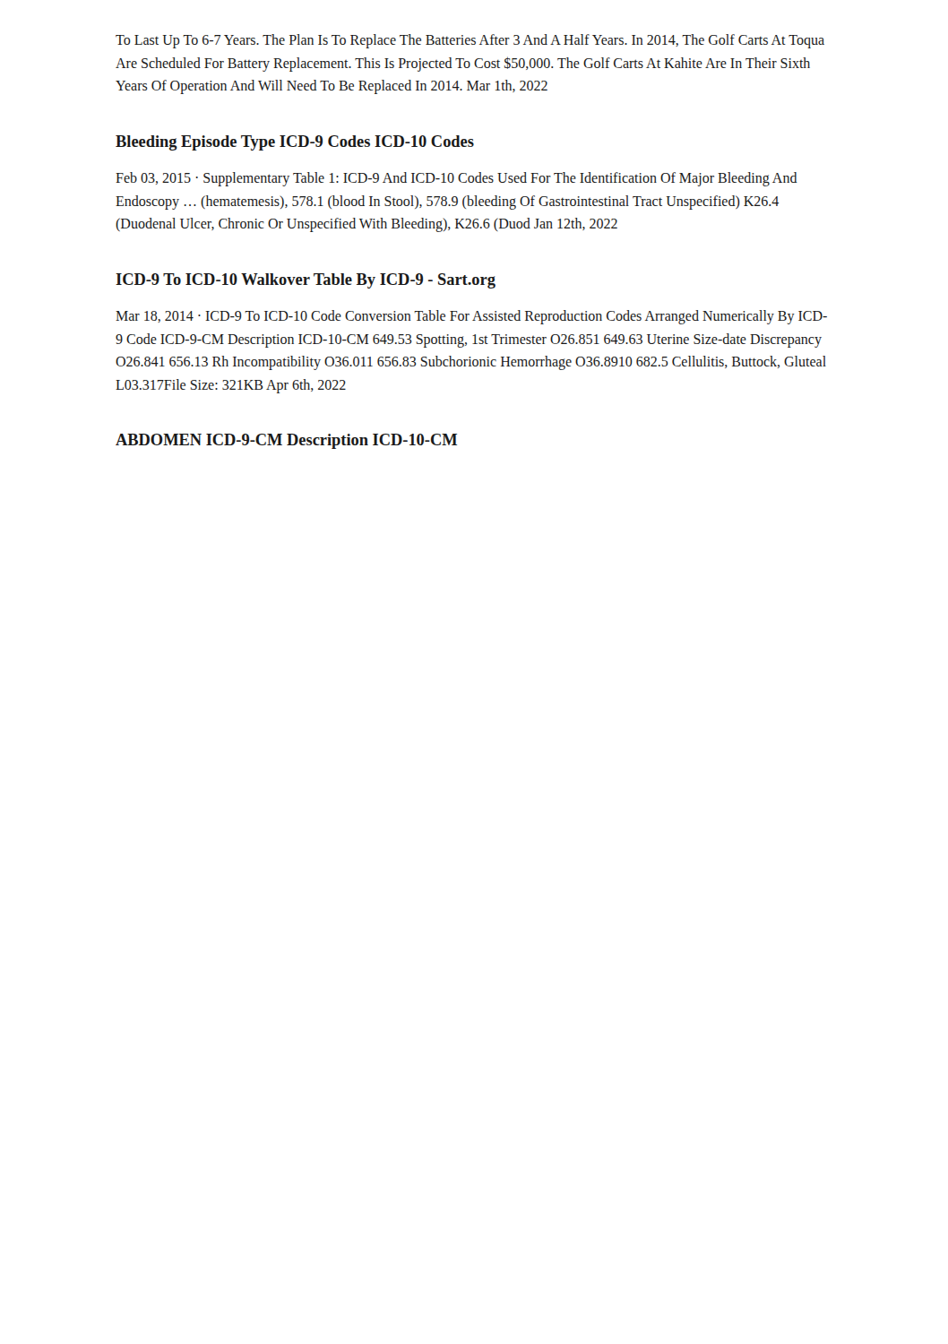To Last Up To 6-7 Years. The Plan Is To Replace The Batteries After 3 And A Half Years. In 2014, The Golf Carts At Toqua Are Scheduled For Battery Replacement. This Is Projected To Cost $50,000. The Golf Carts At Kahite Are In Their Sixth Years Of Operation And Will Need To Be Replaced In 2014. Mar 1th, 2022
Bleeding Episode Type ICD-9 Codes ICD-10 Codes
Feb 03, 2015 · Supplementary Table 1: ICD-9 And ICD-10 Codes Used For The Identification Of Major Bleeding And Endoscopy … (hematemesis), 578.1 (blood In Stool), 578.9 (bleeding Of Gastrointestinal Tract Unspecified) K26.4 (Duodenal Ulcer, Chronic Or Unspecified With Bleeding), K26.6 (Duod Jan 12th, 2022
ICD-9 To ICD-10 Walkover Table By ICD-9 - Sart.org
Mar 18, 2014 · ICD-9 To ICD-10 Code Conversion Table For Assisted Reproduction Codes Arranged Numerically By ICD-9 Code ICD-9-CM Description ICD-10-CM 649.53 Spotting, 1st Trimester O26.851 649.63 Uterine Size-date Discrepancy O26.841 656.13 Rh Incompatibility O36.011 656.83 Subchorionic Hemorrhage O36.8910 682.5 Cellulitis, Buttock, Gluteal L03.317File Size: 321KB Apr 6th, 2022
ABDOMEN ICD-9-CM Description ICD-10-CM